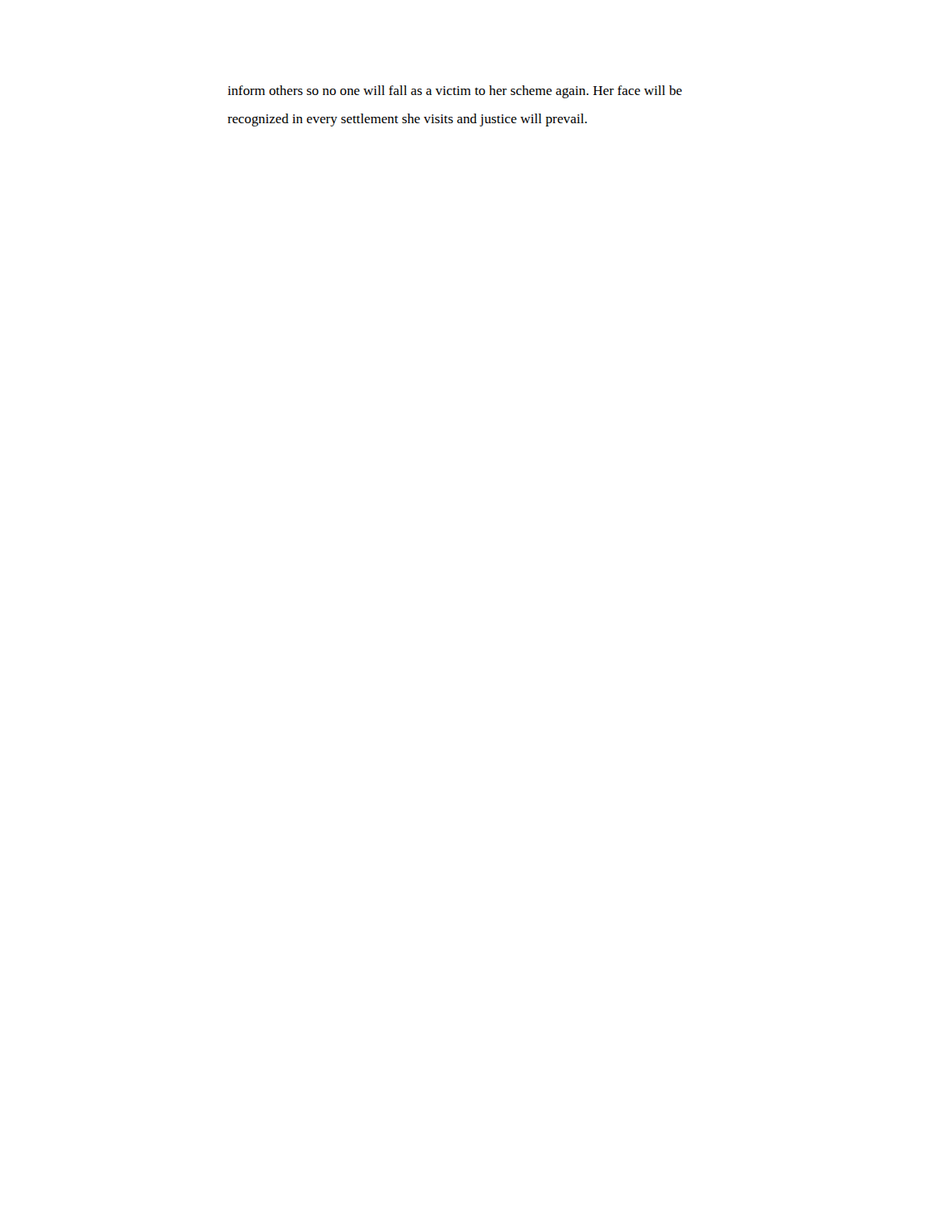inform others so no one will fall as a victim to her scheme again. Her face will be recognized in every settlement she visits and justice will prevail.